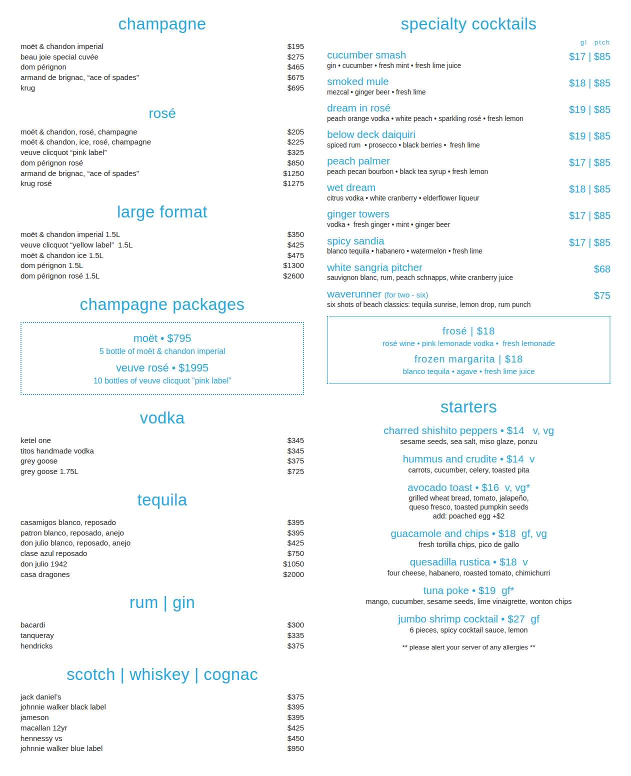champagne
moët & chandon imperial$195
beau joie special cuvée$275
dom pérignon$465
armand de brignac, “ace of spades”$675
krug$695
rosé
moët & chandon, rosé, champagne$205
moët & chandon, ice, rosé, champagne$225
veuve clicquot “pink label”$325
dom pérignon rosé$850
armand de brignac, “ace of spades”$1250
krug rosé$1275
large format
moët & chandon imperial 1.5L$350
veuve clicquot “yellow label” 1.5L$425
moët & chandon ice 1.5L$475
dom pérignon 1.5L$1300
dom pérignon rosé 1.5L$2600
champagne packages
moët • $795
5 bottle of moët & chandon imperial
veuve rosé • $1995
10 bottles of veuve clicquot “pink label”
vodka
ketel one$345
titos handmade vodka$345
grey goose$375
grey goose 1.75L$725
tequila
casamigos blanco, reposado$395
patron blanco, reposado, anejo$395
don julio blanco, reposado, anejo$425
clase azul reposado$750
don julio 1942$1050
casa dragones$2000
rum | gin
bacardi$300
tanqueray$335
hendricks$375
scotch | whiskey | cognac
jack daniel’s$375
johnnie walker black label$395
jameson$395
macallan 12yr$425
hennessy vs$450
johnnie walker blue label$950
specialty cocktails
gl ptch
cucumber smash
gin • cucumber • fresh mint • fresh lime juice
$17 | $85
smoked mule
mezcal • ginger beer • fresh lime
$18 | $85
dream in rosé
peach orange vodka • white peach • sparkling rosé • fresh lemon
$19 | $85
below deck daiquiri
spiced rum • prosecco • black berries • fresh lime
$19 | $85
peach palmer
peach pecan bourbon • black tea syrup • fresh lemon
$17 | $85
wet dream
citrus vodka • white cranberry • elderflower liqueur
$18 | $85
ginger towers
vodka • fresh ginger • mint • ginger beer
$17 | $85
spicy sandia
blanco tequila • habanero • watermelon • fresh lime
$17 | $85
white sangria pitcher
sauvignon blanc, rum, peach schnapps, white cranberry juice
$68
waverunner (for two - six)
six shots of beach classics: tequila sunrise, lemon drop, rum punch
$75
frosé | $18
rosé wine • pink lemonade vodka • fresh lemonade
frozen margarita | $18
blanco tequila • agave • fresh lime juice
starters
charred shishito peppers • $14 v, vg
sesame seeds, sea salt, miso glaze, ponzu
hummus and crudite • $14 v
carrots, cucumber, celery, toasted pita
avocado toast • $16 v, vg*
grilled wheat bread, tomato, jalapeño,
queso fresco, toasted pumpkin seeds
add: poached egg +$2
guacamole and chips • $18 gf, vg
fresh tortilla chips, pico de gallo
quesadilla rustica • $18 v
four cheese, habanero, roasted tomato, chimichurri
tuna poke • $19 gf*
mango, cucumber, sesame seeds, lime vinaigrette, wonton chips
jumbo shrimp cocktail • $27 gf
6 pieces, spicy cocktail sauce, lemon
** please alert your server of any allergies **